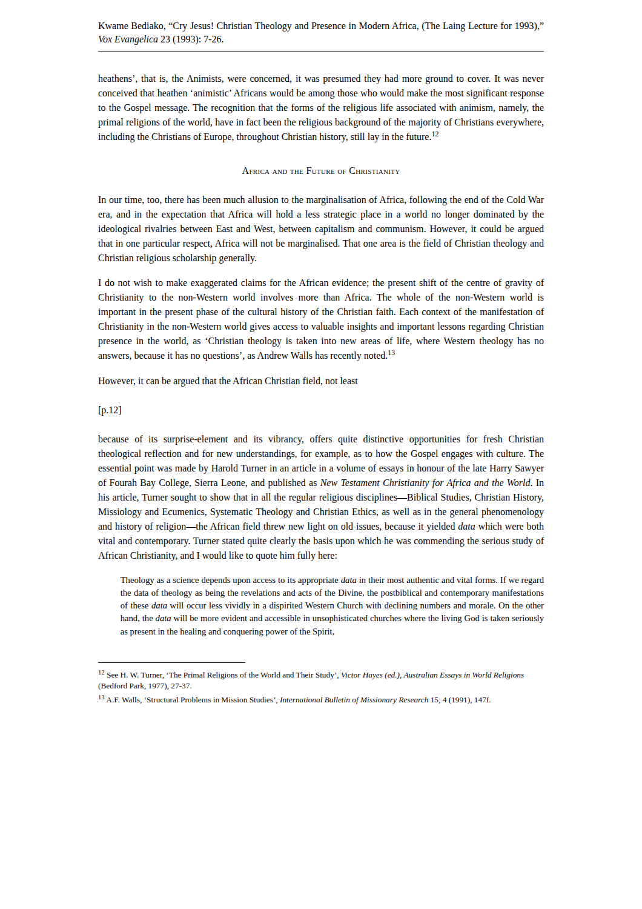Kwame Bediako, “Cry Jesus! Christian Theology and Presence in Modern Africa, (The Laing Lecture for 1993),” Vox Evangelica 23 (1993): 7-26.
heathens’, that is, the Animists, were concerned, it was presumed they had more ground to cover. It was never conceived that heathen ‘animistic’ Africans would be among those who would make the most significant response to the Gospel message. The recognition that the forms of the religious life associated with animism, namely, the primal religions of the world, have in fact been the religious background of the majority of Christians everywhere, including the Christians of Europe, throughout Christian history, still lay in the future.12
Africa and the Future of Christianity
In our time, too, there has been much allusion to the marginalisation of Africa, following the end of the Cold War era, and in the expectation that Africa will hold a less strategic place in a world no longer dominated by the ideological rivalries between East and West, between capitalism and communism. However, it could be argued that in one particular respect, Africa will not be marginalised. That one area is the field of Christian theology and Christian religious scholarship generally.
I do not wish to make exaggerated claims for the African evidence; the present shift of the centre of gravity of Christianity to the non-Western world involves more than Africa. The whole of the non-Western world is important in the present phase of the cultural history of the Christian faith. Each context of the manifestation of Christianity in the non-Western world gives access to valuable insights and important lessons regarding Christian presence in the world, as ‘Christian theology is taken into new areas of life, where Western theology has no answers, because it has no questions’, as Andrew Walls has recently noted.13
However, it can be argued that the African Christian field, not least
[p.12]
because of its surprise-element and its vibrancy, offers quite distinctive opportunities for fresh Christian theological reflection and for new understandings, for example, as to how the Gospel engages with culture. The essential point was made by Harold Turner in an article in a volume of essays in honour of the late Harry Sawyer of Fourah Bay College, Sierra Leone, and published as New Testament Christianity for Africa and the World. In his article, Turner sought to show that in all the regular religious disciplines―Biblical Studies, Christian History, Missiology and Ecumenics, Systematic Theology and Christian Ethics, as well as in the general phenomenology and history of religion―the African field threw new light on old issues, because it yielded data which were both vital and contemporary. Turner stated quite clearly the basis upon which he was commending the serious study of African Christianity, and I would like to quote him fully here:
Theology as a science depends upon access to its appropriate data in their most authentic and vital forms. If we regard the data of theology as being the revelations and acts of the Divine, the postbiblical and contemporary manifestations of these data will occur less vividly in a dispirited Western Church with declining numbers and morale. On the other hand, the data will be more evident and accessible in unsophisticated churches where the living God is taken seriously as present in the healing and conquering power of the Spirit,
12 See H. W. Turner, ‘The Primal Religions of the World and Their Study’, Victor Hayes (ed.), Australian Essays in World Religions (Bedford Park, 1977), 27-37.
13 A.F. Walls, ‘Structural Problems in Mission Studies’, International Bulletin of Missionary Research 15, 4 (1991), 147f.